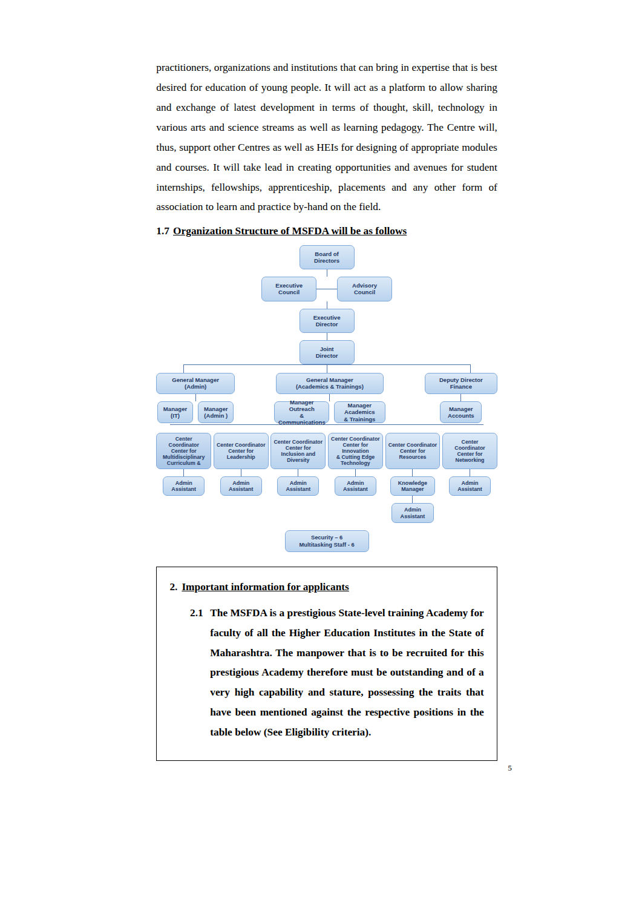practitioners, organizations and institutions that can bring in expertise that is best desired for education of young people. It will act as a platform to allow sharing and exchange of latest development in terms of thought, skill, technology in various arts and science streams as well as learning pedagogy. The Centre will, thus, support other Centres as well as HEIs for designing of appropriate modules and courses. It will take lead in creating opportunities and avenues for student internships, fellowships, apprenticeship, placements and any other form of association to learn and practice by-hand on the field.
1.7 Organization Structure of MSFDA will be as follows
Board of
Directors
Executive
Council
Advisory
Council
Executive
Director
Joint
Director
General Manager
(Admin)
Manager
(IT)
Manager
(Admin )
General Manager
(Academics & Trainings)
Manager Outreach
& Communications
Manager Academics
& Trainings
Deputy Director
Finance
Manager
Accounts
Center
Coordinator
Center for
Multidisciplinary
Curriculum &
Admin
Assistant
Center Coordinator
Center for
Leadership
Admin
Assistant
Center Coordinator
Center for
Inclusion and
Diversity
Admin
Assistant
Center Coordinator
Center for Innovation
& Cutting Edge
Technology
Admin
Assistant
Center Coordinator
Center for
Resources
Knowledge
Manager
Admin
Assistant
Center
Coordinator
Center for
Networking
Admin
Assistant
Security – 6
Multitasking Staff - 6
2. Important information for applicants
2.1 The MSFDA is a prestigious State-level training Academy for faculty of all the Higher Education Institutes in the State of Maharashtra. The manpower that is to be recruited for this prestigious Academy therefore must be outstanding and of a very high capability and stature, possessing the traits that have been mentioned against the respective positions in the table below (See Eligibility criteria).
5